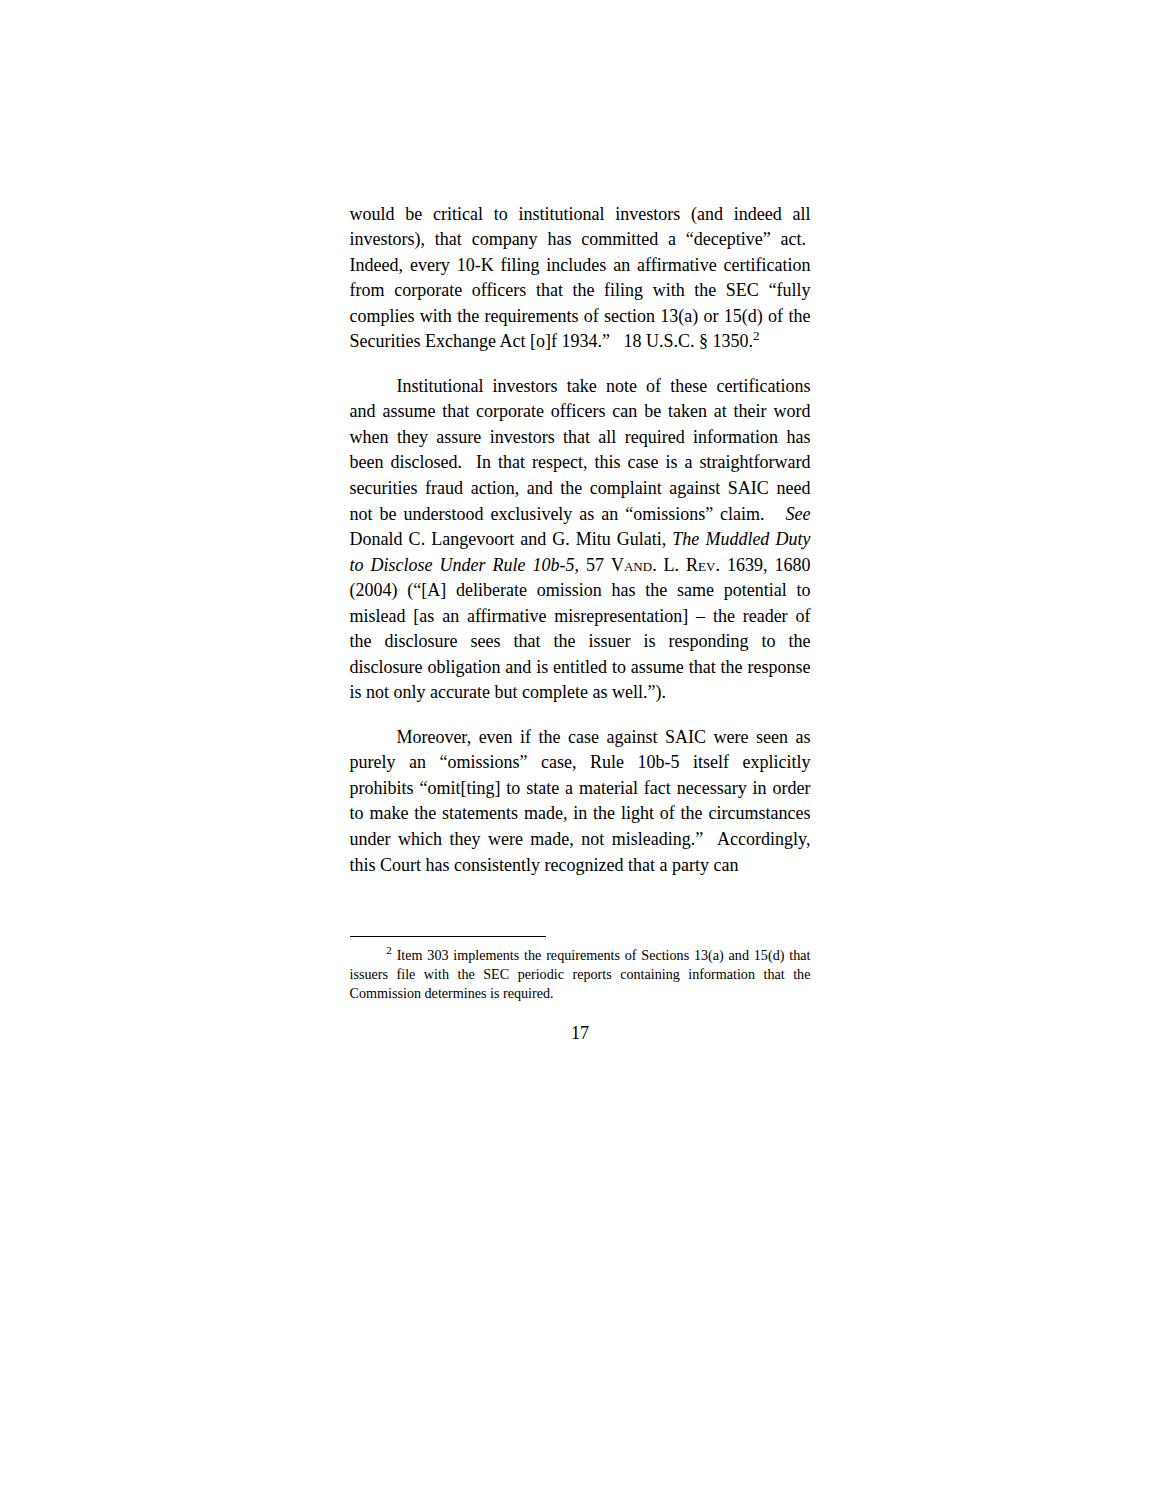would be critical to institutional investors (and indeed all investors), that company has committed a “deceptive” act. Indeed, every 10-K filing includes an affirmative certification from corporate officers that the filing with the SEC “fully complies with the requirements of section 13(a) or 15(d) of the Securities Exchange Act [o]f 1934.” 18 U.S.C. § 1350.2
Institutional investors take note of these certifications and assume that corporate officers can be taken at their word when they assure investors that all required information has been disclosed. In that respect, this case is a straightforward securities fraud action, and the complaint against SAIC need not be understood exclusively as an “omissions” claim. See Donald C. Langevoort and G. Mitu Gulati, The Muddled Duty to Disclose Under Rule 10b-5, 57 Vand. L. Rev. 1639, 1680 (2004) (“[A] deliberate omission has the same potential to mislead [as an affirmative misrepresentation] – the reader of the disclosure sees that the issuer is responding to the disclosure obligation and is entitled to assume that the response is not only accurate but complete as well.”).
Moreover, even if the case against SAIC were seen as purely an “omissions” case, Rule 10b-5 itself explicitly prohibits “omit[ting] to state a material fact necessary in order to make the statements made, in the light of the circumstances under which they were made, not misleading.” Accordingly, this Court has consistently recognized that a party can
2 Item 303 implements the requirements of Sections 13(a) and 15(d) that issuers file with the SEC periodic reports containing information that the Commission determines is required.
17